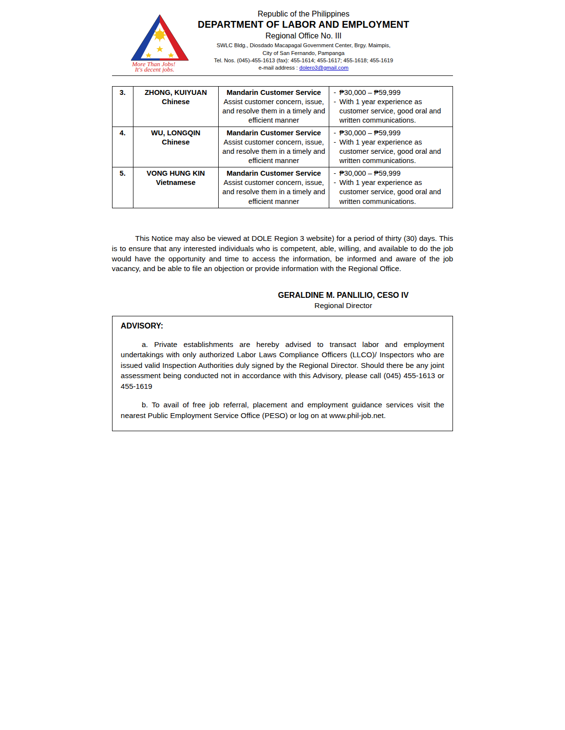More Than Jobs! It's decent jobs.
Republic of the Philippines
DEPARTMENT OF LABOR AND EMPLOYMENT
Regional Office No. III
SWLC Bldg., Diosdado Macapagal Government Center, Brgy. Maimpis,
City of San Fernando, Pampanga
Tel. Nos. (045)-455-1613 (fax): 455-1614; 455-1617; 455-1618; 455-1619
e-mail address : dolero3@gmail.com
| 3. | ZHONG, KUIYUAN Chinese | Mandarin Customer Service Assist customer concern, issue, and resolve them in a timely and efficient manner | ₱30,000 – ₱59,999 With 1 year experience as customer service, good oral and written communications. |
| 4. | WU, LONGQIN Chinese | Mandarin Customer Service Assist customer concern, issue, and resolve them in a timely and efficient manner | ₱30,000 – ₱59,999 With 1 year experience as customer service, good oral and written communications. |
| 5. | VONG HUNG KIN Vietnamese | Mandarin Customer Service Assist customer concern, issue, and resolve them in a timely and efficient manner | ₱30,000 – ₱59,999 With 1 year experience as customer service, good oral and written communications. |
This Notice may also be viewed at DOLE Region 3 website) for a period of thirty (30) days. This is to ensure that any interested individuals who is competent, able, willing, and available to do the job would have the opportunity and time to access the information, be informed and aware of the job vacancy, and be able to file an objection or provide information with the Regional Office.
GERALDINE M. PANLILIO, CESO IV
Regional Director
ADVISORY:
a. Private establishments are hereby advised to transact labor and employment undertakings with only authorized Labor Laws Compliance Officers (LLCO)/ Inspectors who are issued valid Inspection Authorities duly signed by the Regional Director. Should there be any joint assessment being conducted not in accordance with this Advisory, please call (045) 455-1613 or 455-1619
b. To avail of free job referral, placement and employment guidance services visit the nearest Public Employment Service Office (PESO) or log on at www.phil-job.net.